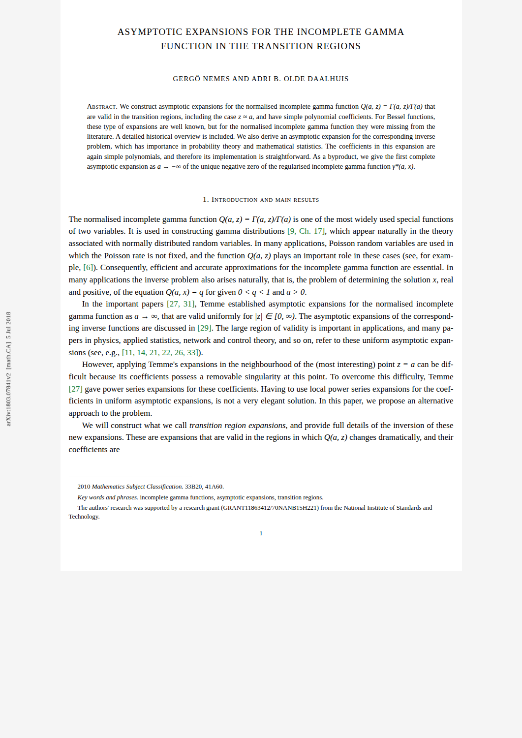arXiv:1803.07841v2 [math.CA] 5 Jul 2018
Asymptotic expansions for the incomplete gamma
function in the transition regions
Gergő Nemes and Adri B. Olde Daalhuis
Abstract. We construct asymptotic expansions for the normalised incomplete gamma function Q(a, z) = Γ(a, z)/Γ(a) that are valid in the transition regions, including the case z ≈ a, and have simple polynomial coefficients. For Bessel functions, these type of expansions are well known, but for the normalised incomplete gamma function they were missing from the literature. A detailed historical overview is included. We also derive an asymptotic expansion for the corresponding inverse problem, which has importance in probability theory and mathematical statistics. The coefficients in this expansion are again simple polynomials, and therefore its implementation is straightforward. As a byproduct, we give the first complete asymptotic expansion as a → −∞ of the unique negative zero of the regularised incomplete gamma function γ*(a, x).
1. Introduction and main results
The normalised incomplete gamma function Q(a, z) = Γ(a, z)/Γ(a) is one of the most widely used special functions of two variables. It is used in constructing gamma distributions [9, Ch. 17], which appear naturally in the theory associated with normally distributed random variables. In many applications, Poisson random variables are used in which the Poisson rate is not fixed, and the function Q(a, z) plays an important role in these cases (see, for example, [6]). Consequently, efficient and accurate approximations for the incomplete gamma function are essential. In many applications the inverse problem also arises naturally, that is, the problem of determining the solution x, real and positive, of the equation Q(a, x) = q for given 0 < q < 1 and a > 0.
In the important papers [27, 31], Temme established asymptotic expansions for the normalised incomplete gamma function as a → ∞, that are valid uniformly for |z| ∈ [0, ∞). The asymptotic expansions of the corresponding inverse functions are discussed in [29]. The large region of validity is important in applications, and many papers in physics, applied statistics, network and control theory, and so on, refer to these uniform asymptotic expansions (see, e.g., [11, 14, 21, 22, 26, 33]).
However, applying Temme's expansions in the neighbourhood of the (most interesting) point z = a can be difficult because its coefficients possess a removable singularity at this point. To overcome this difficulty, Temme [27] gave power series expansions for these coefficients. Having to use local power series expansions for the coefficients in uniform asymptotic expansions, is not a very elegant solution. In this paper, we propose an alternative approach to the problem.
We will construct what we call transition region expansions, and provide full details of the inversion of these new expansions. These are expansions that are valid in the regions in which Q(a, z) changes dramatically, and their coefficients are
2010 Mathematics Subject Classification. 33B20, 41A60.
Key words and phrases. incomplete gamma functions, asymptotic expansions, transition regions.
The authors' research was supported by a research grant (GRANT11863412/70NANB15H221) from the National Institute of Standards and Technology.
1